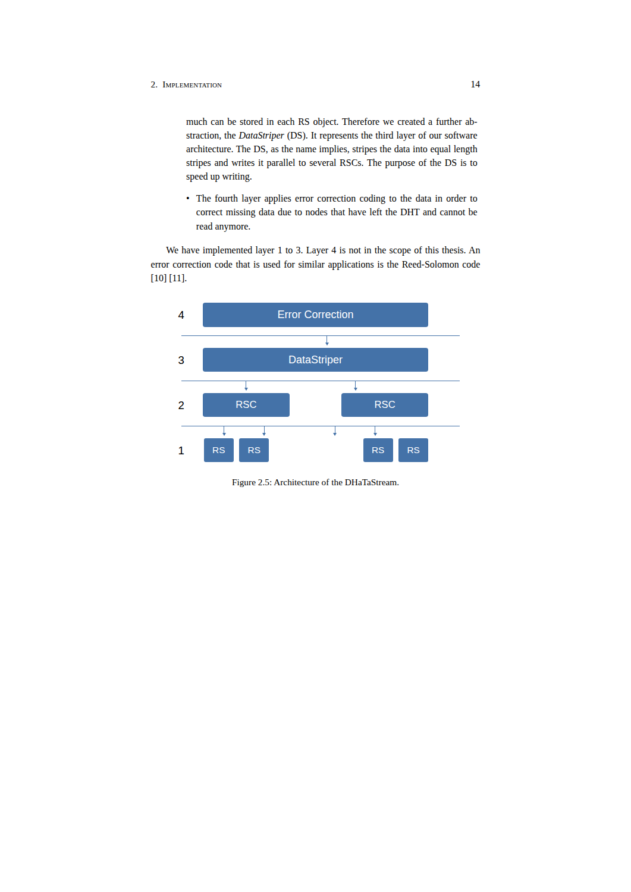2. Implementation 14
much can be stored in each RS object. Therefore we created a further abstraction, the DataStriper (DS). It represents the third layer of our software architecture. The DS, as the name implies, stripes the data into equal length stripes and writes it parallel to several RSCs. The purpose of the DS is to speed up writing.
The fourth layer applies error correction coding to the data in order to correct missing data due to nodes that have left the DHT and cannot be read anymore.
We have implemented layer 1 to 3. Layer 4 is not in the scope of this thesis. An error correction code that is used for similar applications is the Reed-Solomon code [10] [11].
4
Error Correction
3
DataStriper
2
RSC
RSC
1
RS
RS
RS
RS
Figure 2.5: Architecture of the DHaTaStream.